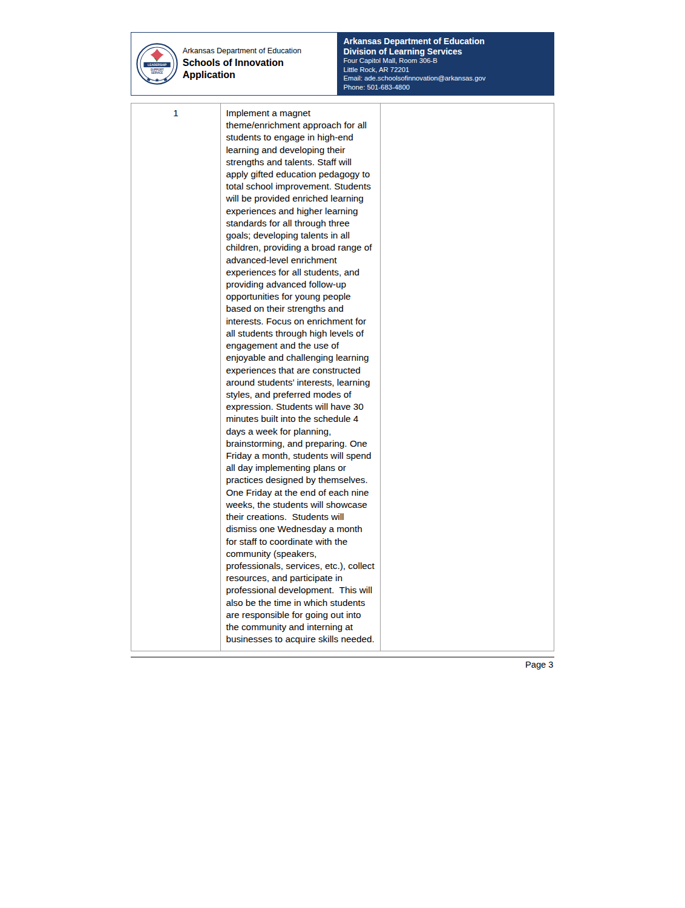LEADERSHIP SUPPORT SERVICE
Arkansas Department of Education
Schools of Innovation Application
Arkansas Department of Education
Division of Learning Services
Four Capitol Mall, Room 306-B
Little Rock, AR 72201
Email: ade.schoolsofinnovation@arkansas.gov
Phone: 501-683-4800
| 1 | Implement a magnet theme/enrichment approach for all students to engage in high-end learning and developing their strengths and talents. Staff will apply gifted education pedagogy to total school improvement. Students will be provided enriched learning experiences and higher learning standards for all through three goals; developing talents in all children, providing a broad range of advanced-level enrichment experiences for all students, and providing advanced follow-up opportunities for young people based on their strengths and interests. Focus on enrichment for all students through high levels of engagement and the use of enjoyable and challenging learning experiences that are constructed around students’ interests, learning styles, and preferred modes of expression. Students will have 30 minutes built into the schedule 4 days a week for planning, brainstorming, and preparing. One Friday a month, students will spend all day implementing plans or practices designed by themselves. One Friday at the end of each nine weeks, the students will showcase their creations. Students will dismiss one Wednesday a month for staff to coordinate with the community (speakers, professionals, services, etc.), collect resources, and participate in professional development. This will also be the time in which students are responsible for going out into the community and interning at businesses to acquire skills needed. | |
Page 3